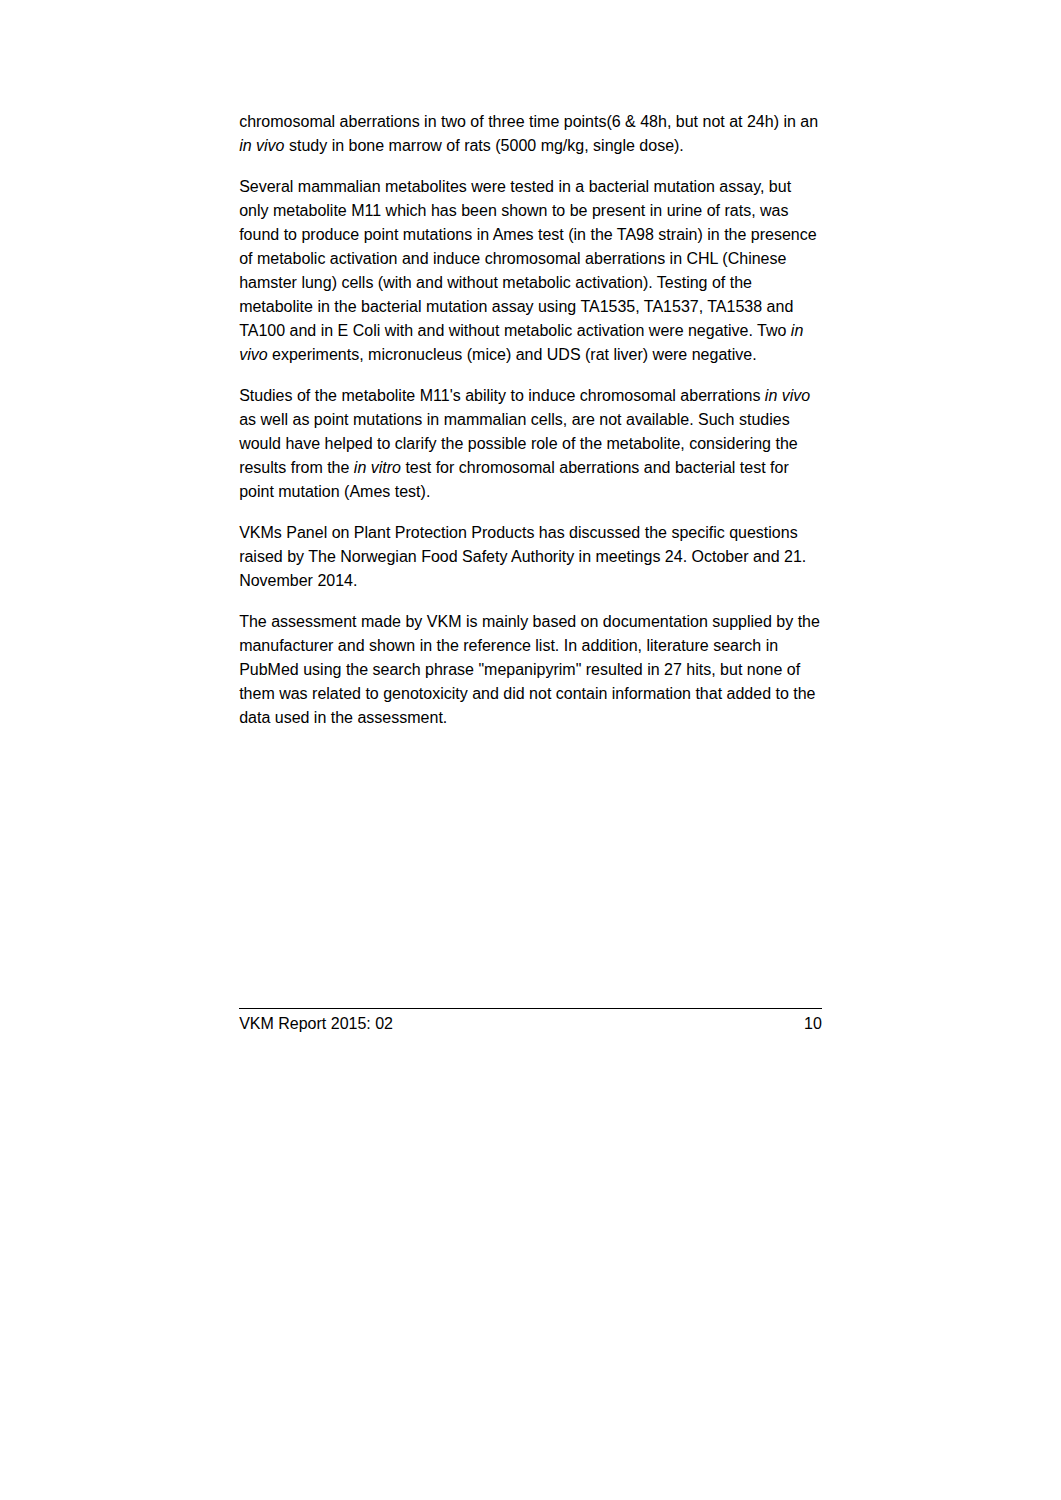chromosomal aberrations in two of three time points(6 & 48h, but not at 24h) in an in vivo study in bone marrow of rats (5000 mg/kg, single dose).
Several mammalian metabolites were tested in a bacterial mutation assay, but only metabolite M11 which has been shown to be present in urine of rats, was found to produce point mutations in Ames test (in the TA98 strain) in the presence of metabolic activation and induce chromosomal aberrations in CHL (Chinese hamster lung) cells (with and without metabolic activation). Testing of the metabolite in the bacterial mutation assay using TA1535, TA1537, TA1538 and TA100 and in E Coli with and without metabolic activation were negative. Two in vivo experiments, micronucleus (mice) and UDS (rat liver) were negative.
Studies of the metabolite M11's ability to induce chromosomal aberrations in vivo as well as point mutations in mammalian cells, are not available. Such studies would have helped to clarify the possible role of the metabolite, considering the results from the in vitro test for chromosomal aberrations and bacterial test for point mutation (Ames test).
VKMs Panel on Plant Protection Products has discussed the specific questions raised by The Norwegian Food Safety Authority in meetings 24. October and 21. November 2014.
The assessment made by VKM is mainly based on documentation supplied by the manufacturer and shown in the reference list. In addition, literature search in PubMed using the search phrase "mepanipyrim" resulted in 27 hits, but none of them was related to genotoxicity and did not contain information that added to the data used in the assessment.
VKM Report 2015: 02 10